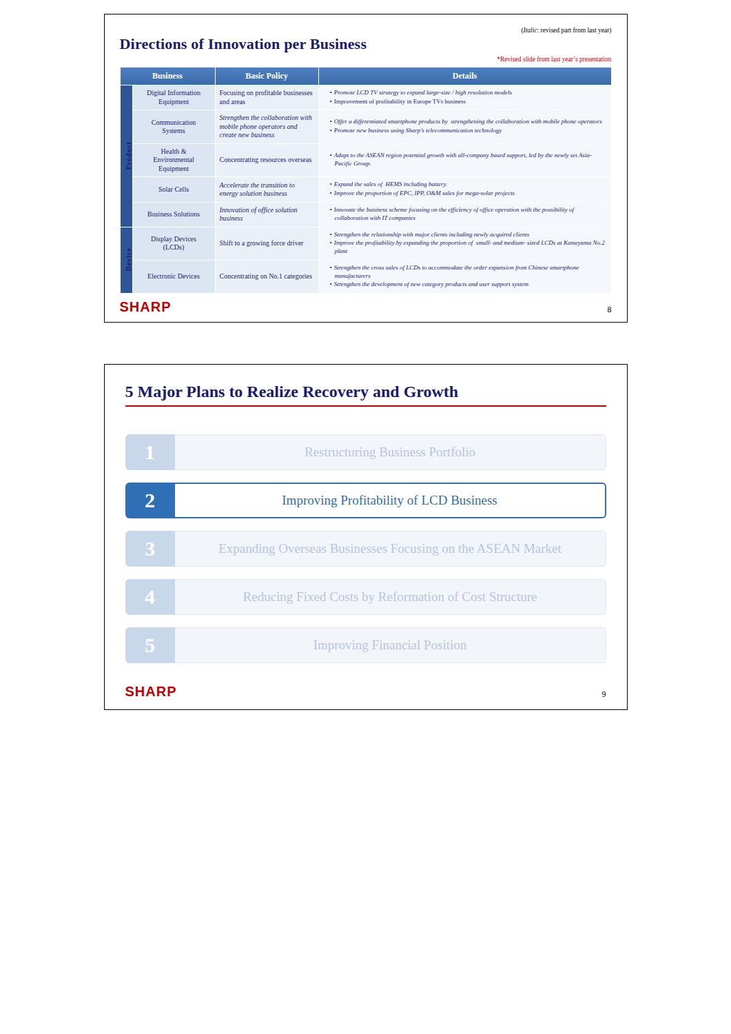(Italic: revised part from last year)
Directions of Innovation per Business
*Revised slide from last year’s presentation
| Business | Basic Policy | Details |
| --- | --- | --- |
| Product | Digital Information Equipment | Focusing on profitable businesses and areas | Promote LCD TV strategy to expand large-size / high resolution models Improvement of profitability in Europe TVs business |
| Communication Systems | Strengthen the collaboration with mobile phone operators and create new business | Offer a differentiated smartphone products by strengthening the collaboration with mobile phone operators Promote new business using Sharp’s telecommunication technology |
| Health & Environmental Equipment | Concentrating resources overseas | Adapt to the ASEAN region potential growth with all-company based support, led by the newly set Asia-Pacific Group. |
| Solar Cells | Accelerate the transition to energy solution business | Expand the sales of HEMS including battery. Improve the proportion of EPC, IPP, O&M sales for mega-solar projects |
| Business Solutions | Innovation of office solution business | Innovate the business scheme focusing on the efficiency of office operation with the possibility of collaboration with IT companies |
| Device | Display Devices (LCDs) | Shift to a growing force driver | Strengthen the relationship with major clients including newly acquired clients Improve the profitability by expanding the proportion of small- and medium- sized LCDs at Kameyama No.2 plant |
| Electronic Devices | Concentrating on No.1 categories | Strengthen the cross sales of LCDs to accommodate the order expansion from Chinese smartphone manufacturers Strengthen the development of new category products and user support system |
SHARP
8
5 Major Plans to Realize Recovery and Growth
1
Restructuring Business Portfolio
2
Improving Profitability of LCD Business
3
Expanding Overseas Businesses Focusing on the ASEAN Market
4
Reducing Fixed Costs by Reformation of Cost Structure
5
Improving Financial Position
SHARP
9